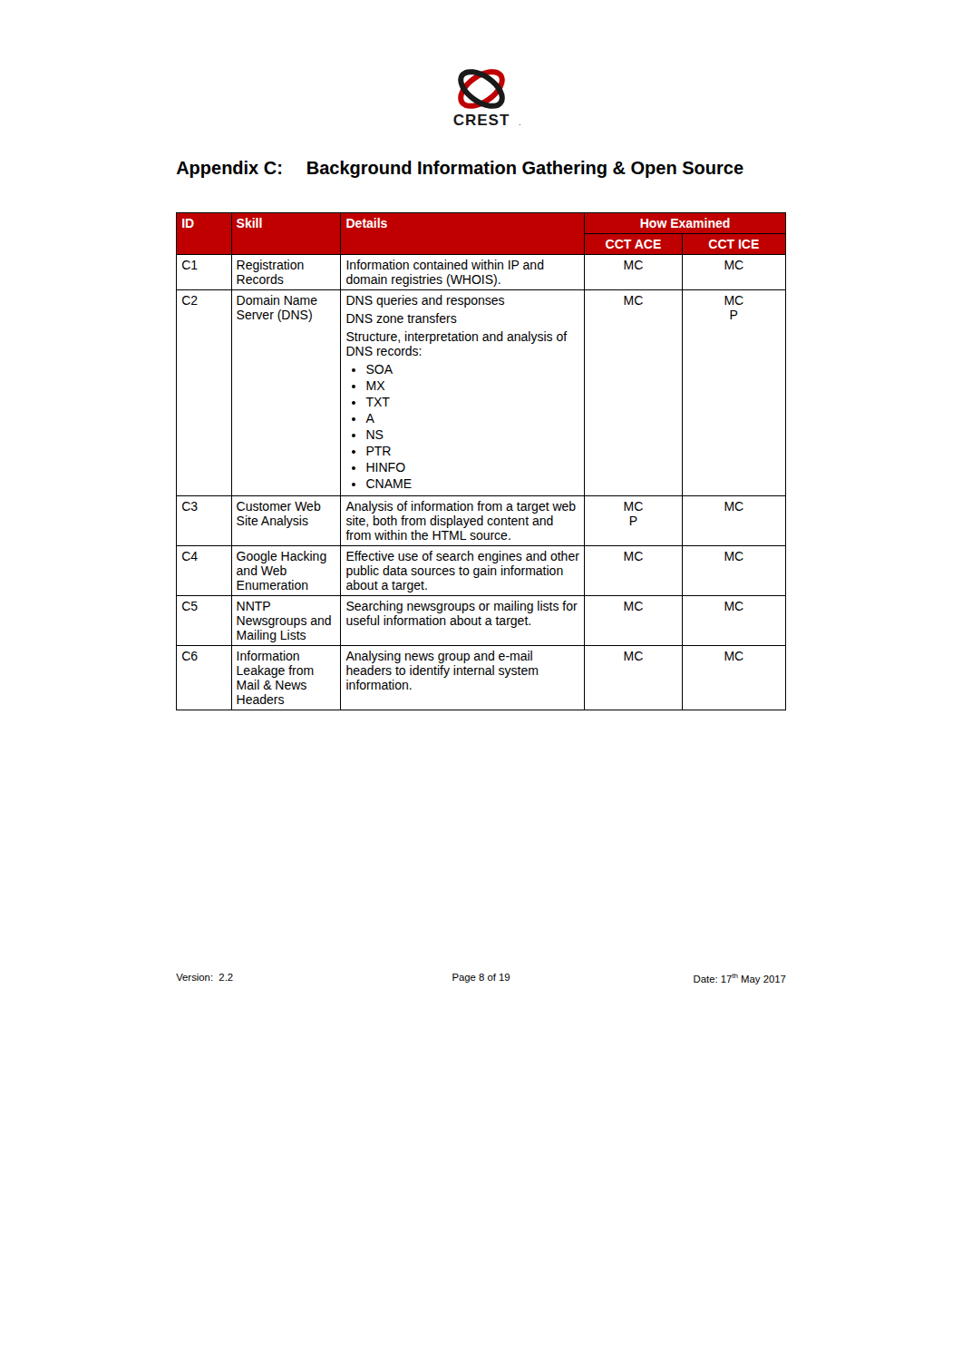CREST .
Appendix C: Background Information Gathering & Open Source
| ID | Skill | Details | How Examined |
| --- | --- | --- | --- |
| CCT ACE | CCT ICE |
| C1 | Registration Records | Information contained within IP and domain registries (WHOIS). | MC | MC |
| C2 | Domain Name Server (DNS) | DNS queries and responses DNS zone transfers Structure, interpretation and analysis of DNS records: SOA MX TXT A NS PTR HINFO CNAME | MC | MC P |
| C3 | Customer Web Site Analysis | Analysis of information from a target web site, both from displayed content and from within the HTML source. | MC P | MC |
| C4 | Google Hacking and Web Enumeration | Effective use of search engines and other public data sources to gain information about a target. | MC | MC |
| C5 | NNTP Newsgroups and Mailing Lists | Searching newsgroups or mailing lists for useful information about a target. | MC | MC |
| C6 | Information Leakage from Mail & News Headers | Analysing news group and e-mail headers to identify internal system information. | MC | MC |
Version: 2.2
Page 8 of 19
Date: 17th May 2017